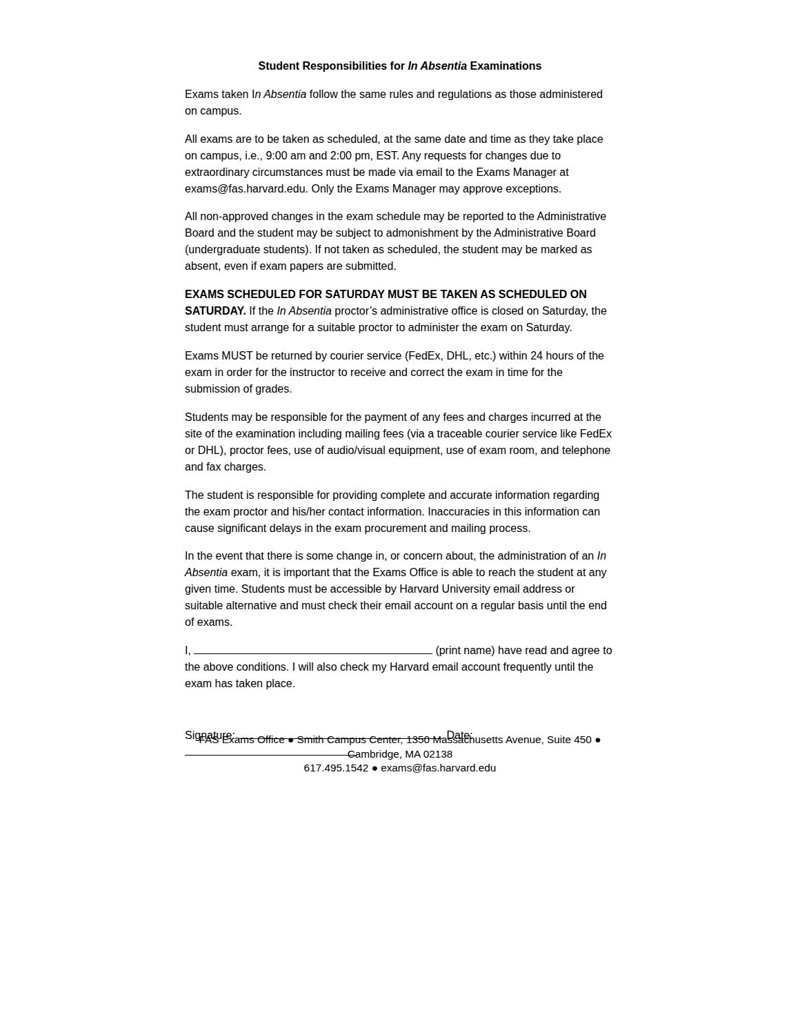Student Responsibilities for In Absentia Examinations
Exams taken In Absentia follow the same rules and regulations as those administered on campus.
All exams are to be taken as scheduled, at the same date and time as they take place on campus, i.e., 9:00 am and 2:00 pm, EST. Any requests for changes due to extraordinary circumstances must be made via email to the Exams Manager at exams@fas.harvard.edu. Only the Exams Manager may approve exceptions.
All non-approved changes in the exam schedule may be reported to the Administrative Board and the student may be subject to admonishment by the Administrative Board (undergraduate students). If not taken as scheduled, the student may be marked as absent, even if exam papers are submitted.
EXAMS SCHEDULED FOR SATURDAY MUST BE TAKEN AS SCHEDULED ON SATURDAY. If the In Absentia proctor’s administrative office is closed on Saturday, the student must arrange for a suitable proctor to administer the exam on Saturday.
Exams MUST be returned by courier service (FedEx, DHL, etc.) within 24 hours of the exam in order for the instructor to receive and correct the exam in time for the submission of grades.
Students may be responsible for the payment of any fees and charges incurred at the site of the examination including mailing fees (via a traceable courier service like FedEx or DHL), proctor fees, use of audio/visual equipment, use of exam room, and telephone and fax charges.
The student is responsible for providing complete and accurate information regarding the exam proctor and his/her contact information. Inaccuracies in this information can cause significant delays in the exam procurement and mailing process.
In the event that there is some change in, or concern about, the administration of an In Absentia exam, it is important that the Exams Office is able to reach the student at any given time. Students must be accessible by Harvard University email address or suitable alternative and must check their email account on a regular basis until the end of exams.
I, (print name) have read and agree to the above conditions. I will also check my Harvard email account frequently until the exam has taken place.
Signature: Date:
FAS Exams Office ● Smith Campus Center, 1350 Massachusetts Avenue, Suite 450 ● Cambridge, MA 02138
617.495.1542 ● exams@fas.harvard.edu